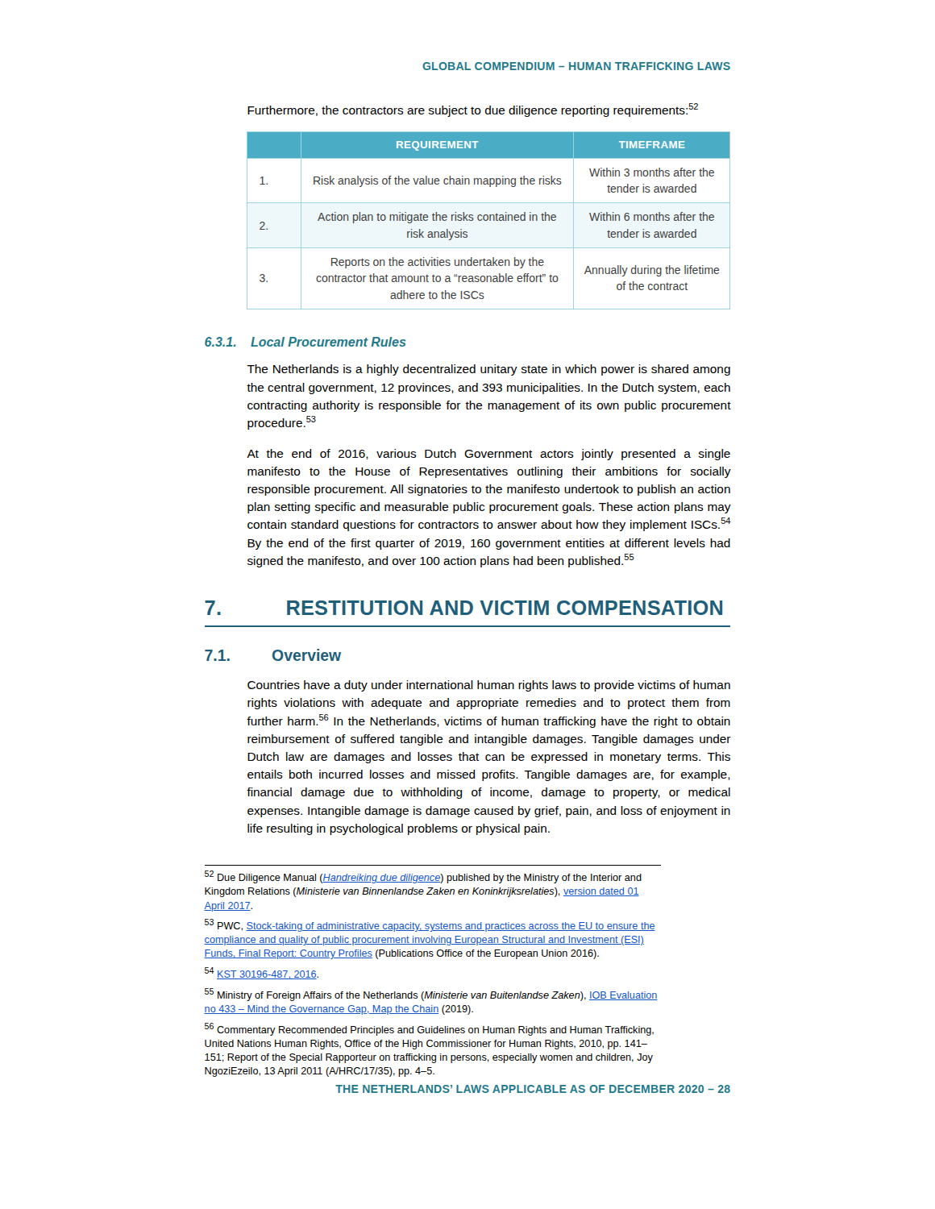GLOBAL COMPENDIUM – HUMAN TRAFFICKING LAWS
Furthermore, the contractors are subject to due diligence reporting requirements:52
| | REQUIREMENT | TIMEFRAME |
| --- | --- | --- |
| 1. | Risk analysis of the value chain mapping the risks | Within 3 months after the tender is awarded |
| 2. | Action plan to mitigate the risks contained in the risk analysis | Within 6 months after the tender is awarded |
| 3. | Reports on the activities undertaken by the contractor that amount to a “reasonable effort” to adhere to the ISCs | Annually during the lifetime of the contract |
6.3.1. Local Procurement Rules
The Netherlands is a highly decentralized unitary state in which power is shared among the central government, 12 provinces, and 393 municipalities. In the Dutch system, each contracting authority is responsible for the management of its own public procurement procedure.53
At the end of 2016, various Dutch Government actors jointly presented a single manifesto to the House of Representatives outlining their ambitions for socially responsible procurement. All signatories to the manifesto undertook to publish an action plan setting specific and measurable public procurement goals. These action plans may contain standard questions for contractors to answer about how they implement ISCs.54 By the end of the first quarter of 2019, 160 government entities at different levels had signed the manifesto, and over 100 action plans had been published.55
7. RESTITUTION AND VICTIM COMPENSATION
7.1. Overview
Countries have a duty under international human rights laws to provide victims of human rights violations with adequate and appropriate remedies and to protect them from further harm.56 In the Netherlands, victims of human trafficking have the right to obtain reimbursement of suffered tangible and intangible damages. Tangible damages under Dutch law are damages and losses that can be expressed in monetary terms. This entails both incurred losses and missed profits. Tangible damages are, for example, financial damage due to withholding of income, damage to property, or medical expenses. Intangible damage is damage caused by grief, pain, and loss of enjoyment in life resulting in psychological problems or physical pain.
52 Due Diligence Manual (Handreiking due diligence) published by the Ministry of the Interior and Kingdom Relations (Ministerie van Binnenlandse Zaken en Koninkrijksrelaties), version dated 01 April 2017.
53 PWC, Stock-taking of administrative capacity, systems and practices across the EU to ensure the compliance and quality of public procurement involving European Structural and Investment (ESI) Funds, Final Report: Country Profiles (Publications Office of the European Union 2016).
54 KST 30196-487, 2016.
55 Ministry of Foreign Affairs of the Netherlands (Ministerie van Buitenlandse Zaken), IOB Evaluation no 433 – Mind the Governance Gap, Map the Chain (2019).
56 Commentary Recommended Principles and Guidelines on Human Rights and Human Trafficking, United Nations Human Rights, Office of the High Commissioner for Human Rights, 2010, pp. 141–151; Report of the Special Rapporteur on trafficking in persons, especially women and children, Joy NgoziEzeilo, 13 April 2011 (A/HRC/17/35), pp. 4–5.
THE NETHERLANDS’ LAWS APPLICABLE AS OF DECEMBER 2020 – 28